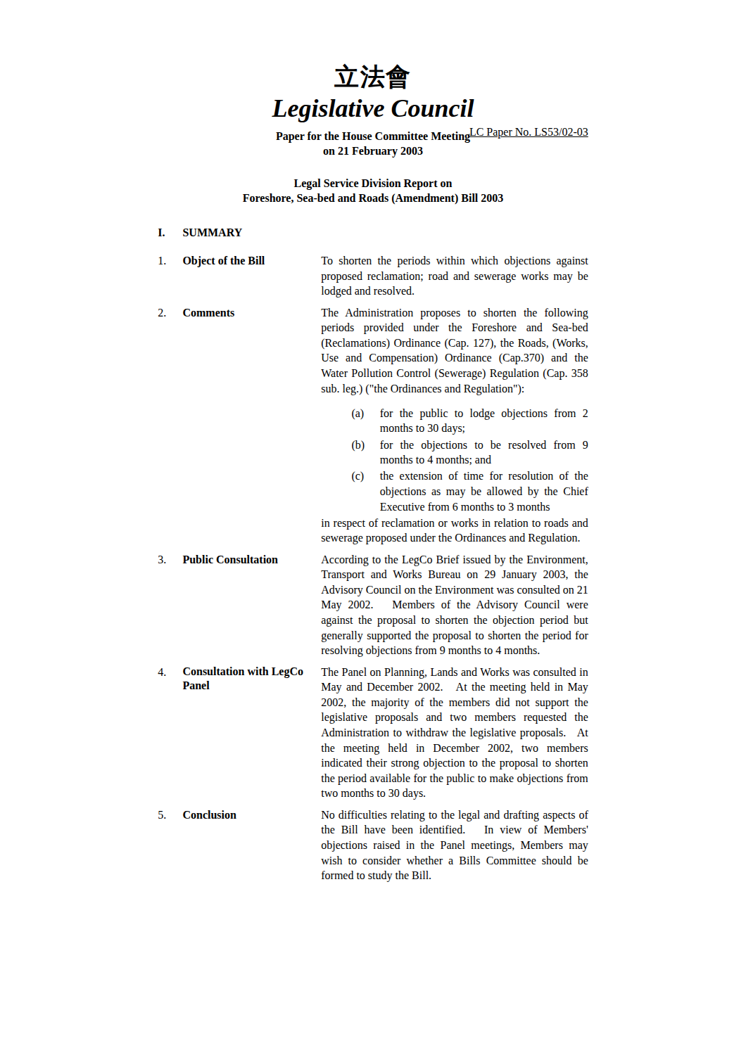立法會
Legislative Council
LC Paper No. LS53/02-03
Paper for the House Committee Meeting
on 21 February 2003
Legal Service Division Report on
Foreshore, Sea-bed and Roads (Amendment) Bill 2003
I. SUMMARY
| 1. | Object of the Bill | To shorten the periods within which objections against proposed reclamation; road and sewerage works may be lodged and resolved. |
| 2. | Comments | The Administration proposes to shorten the following periods provided under the Foreshore and Sea-bed (Reclamations) Ordinance (Cap. 127), the Roads, (Works, Use and Compensation) Ordinance (Cap.370) and the Water Pollution Control (Sewerage) Regulation (Cap. 358 sub. leg.) ("the Ordinances and Regulation"): (a) for the public to lodge objections from 2 months to 30 days; (b) for the objections to be resolved from 9 months to 4 months; and (c) the extension of time for resolution of the objections as may be allowed by the Chief Executive from 6 months to 3 months in respect of reclamation or works in relation to roads and sewerage proposed under the Ordinances and Regulation. |
| 3. | Public Consultation | According to the LegCo Brief issued by the Environment, Transport and Works Bureau on 29 January 2003, the Advisory Council on the Environment was consulted on 21 May 2002. Members of the Advisory Council were against the proposal to shorten the objection period but generally supported the proposal to shorten the period for resolving objections from 9 months to 4 months. |
| 4. | Consultation with LegCo Panel | The Panel on Planning, Lands and Works was consulted in May and December 2002. At the meeting held in May 2002, the majority of the members did not support the legislative proposals and two members requested the Administration to withdraw the legislative proposals. At the meeting held in December 2002, two members indicated their strong objection to the proposal to shorten the period available for the public to make objections from two months to 30 days. |
| 5. | Conclusion | No difficulties relating to the legal and drafting aspects of the Bill have been identified. In view of Members' objections raised in the Panel meetings, Members may wish to consider whether a Bills Committee should be formed to study the Bill. |